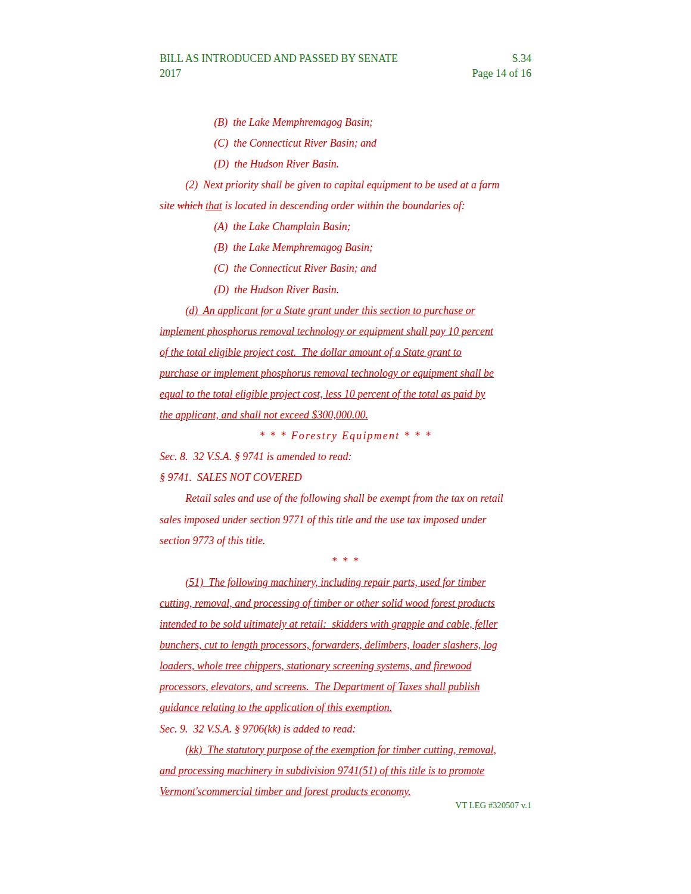BILL AS INTRODUCED AND PASSED BY SENATE
2017
S.34
Page 14 of 16
(B) the Lake Memphremagog Basin;
(C) the Connecticut River Basin; and
(D) the Hudson River Basin.
(2) Next priority shall be given to capital equipment to be used at a farm
site which that is located in descending order within the boundaries of:
(A) the Lake Champlain Basin;
(B) the Lake Memphremagog Basin;
(C) the Connecticut River Basin; and
(D) the Hudson River Basin.
(d) An applicant for a State grant under this section to purchase or
implement phosphorus removal technology or equipment shall pay 10 percent
of the total eligible project cost. The dollar amount of a State grant to
purchase or implement phosphorus removal technology or equipment shall be
equal to the total eligible project cost, less 10 percent of the total as paid by
the applicant, and shall not exceed $300,000.00.
* * * Forestry Equipment * * *
Sec. 8. 32 V.S.A. § 9741 is amended to read:
§ 9741. SALES NOT COVERED
Retail sales and use of the following shall be exempt from the tax on retail
sales imposed under section 9771 of this title and the use tax imposed under
section 9773 of this title.
* * *
(51) The following machinery, including repair parts, used for timber
cutting, removal, and processing of timber or other solid wood forest products
intended to be sold ultimately at retail: skidders with grapple and cable, feller
bunchers, cut to length processors, forwarders, delimbers, loader slashers, log
loaders, whole tree chippers, stationary screening systems, and firewood
processors, elevators, and screens. The Department of Taxes shall publish
guidance relating to the application of this exemption.
Sec. 9. 32 V.S.A. § 9706(kk) is added to read:
(kk) The statutory purpose of the exemption for timber cutting, removal,
and processing machinery in subdivision 9741(51) of this title is to promote
Vermont'scommercial timber and forest products economy.
VT LEG #320507 v.1